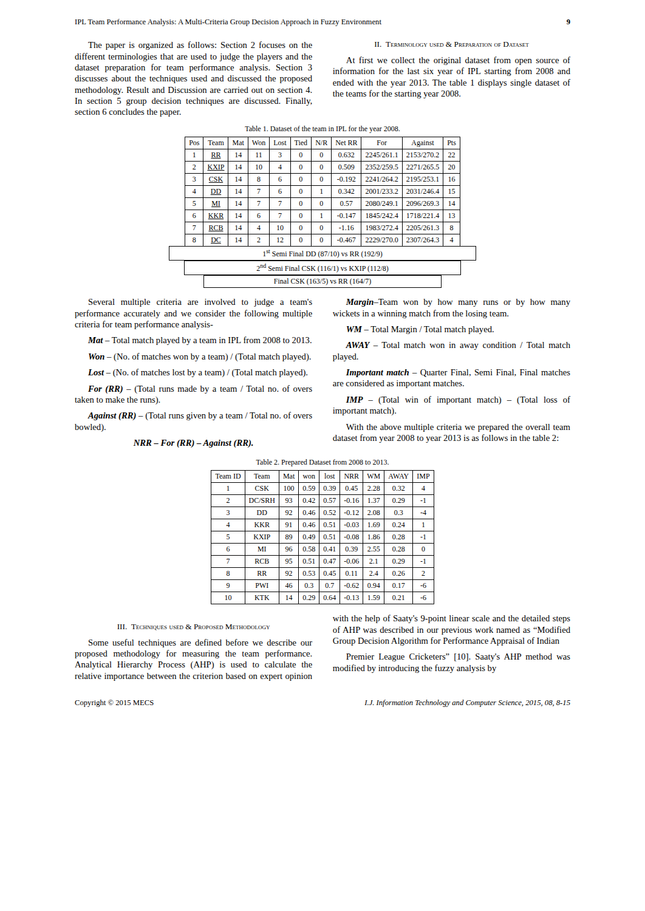IPL Team Performance Analysis: A Multi-Criteria Group Decision Approach in Fuzzy Environment 9
The paper is organized as follows: Section 2 focuses on the different terminologies that are used to judge the players and the dataset preparation for team performance analysis. Section 3 discusses about the techniques used and discussed the proposed methodology. Result and Discussion are carried out on section 4. In section 5 group decision techniques are discussed. Finally, section 6 concludes the paper.
II. Terminology used & Preparation of Dataset
At first we collect the original dataset from open source of information for the last six year of IPL starting from 2008 and ended with the year 2013. The table 1 displays single dataset of the teams for the starting year 2008.
Table 1. Dataset of the team in IPL for the year 2008.
| Pos | Team | Mat | Won | Lost | Tied | N/R | Net RR | For | Against | Pts |
| --- | --- | --- | --- | --- | --- | --- | --- | --- | --- | --- |
| 1 | RR | 14 | 11 | 3 | 0 | 0 | 0.632 | 2245/261.1 | 2153/270.2 | 22 |
| 2 | KXIP | 14 | 10 | 4 | 0 | 0 | 0.509 | 2352/259.5 | 2271/265.5 | 20 |
| 3 | CSK | 14 | 8 | 6 | 0 | 0 | -0.192 | 2241/264.2 | 2195/253.1 | 16 |
| 4 | DD | 14 | 7 | 6 | 0 | 1 | 0.342 | 2001/233.2 | 2031/246.4 | 15 |
| 5 | MI | 14 | 7 | 7 | 0 | 0 | 0.57 | 2080/249.1 | 2096/269.3 | 14 |
| 6 | KKR | 14 | 6 | 7 | 0 | 1 | -0.147 | 1845/242.4 | 1718/221.4 | 13 |
| 7 | RCB | 14 | 4 | 10 | 0 | 0 | -1.16 | 1983/272.4 | 2205/261.3 | 8 |
| 8 | DC | 14 | 2 | 12 | 0 | 0 | -0.467 | 2229/270.0 | 2307/264.3 | 4 |
| 1 st Semi Final DD (87/10) vs RR (192/9) |
| 2 nd Semi Final CSK (116/1) vs KXIP (112/8) |
| Final CSK (163/5) vs RR (164/7) |
Several multiple criteria are involved to judge a team's performance accurately and we consider the following multiple criteria for team performance analysis-
Mat – Total match played by a team in IPL from 2008 to 2013.
Won – (No. of matches won by a team) / (Total match played).
Lost – (No. of matches lost by a team) / (Total match played).
For (RR) – (Total runs made by a team / Total no. of overs taken to make the runs).
Against (RR) – (Total runs given by a team / Total no. of overs bowled).
NRR – For (RR) – Against (RR).
Margin–Team won by how many runs or by how many wickets in a winning match from the losing team.
WM – Total Margin / Total match played.
AWAY – Total match won in away condition / Total match played.
Important match – Quarter Final, Semi Final, Final matches are considered as important matches.
IMP – (Total win of important match) – (Total loss of important match).
With the above multiple criteria we prepared the overall team dataset from year 2008 to year 2013 is as follows in the table 2:
Table 2. Prepared Dataset from 2008 to 2013.
| Team ID | Team | Mat | won | lost | NRR | WM | AWAY | IMP |
| --- | --- | --- | --- | --- | --- | --- | --- | --- |
| 1 | CSK | 100 | 0.59 | 0.39 | 0.45 | 2.28 | 0.32 | 4 |
| 2 | DC/SRH | 93 | 0.42 | 0.57 | -0.16 | 1.37 | 0.29 | -1 |
| 3 | DD | 92 | 0.46 | 0.52 | -0.12 | 2.08 | 0.3 | -4 |
| 4 | KKR | 91 | 0.46 | 0.51 | -0.03 | 1.69 | 0.24 | 1 |
| 5 | KXIP | 89 | 0.49 | 0.51 | -0.08 | 1.86 | 0.28 | -1 |
| 6 | MI | 96 | 0.58 | 0.41 | 0.39 | 2.55 | 0.28 | 0 |
| 7 | RCB | 95 | 0.51 | 0.47 | -0.06 | 2.1 | 0.29 | -1 |
| 8 | RR | 92 | 0.53 | 0.45 | 0.11 | 2.4 | 0.26 | 2 |
| 9 | PWI | 46 | 0.3 | 0.7 | -0.62 | 0.94 | 0.17 | -6 |
| 10 | KTK | 14 | 0.29 | 0.64 | -0.13 | 1.59 | 0.21 | -6 |
III. Techniques used & Proposed Methodology
Some useful techniques are defined before we describe our proposed methodology for measuring the team performance. Analytical Hierarchy Process (AHP) is used to calculate the relative importance between the criterion based on expert opinion with the help of Saaty's 9-point linear scale and the detailed steps of AHP was described in our previous work named as “Modified Group Decision Algorithm for Performance Appraisal of Indian
Premier League Cricketers” [10]. Saaty's AHP method was modified by introducing the fuzzy analysis by
Copyright © 2015 MECS I.J. Information Technology and Computer Science, 2015, 08, 8-15